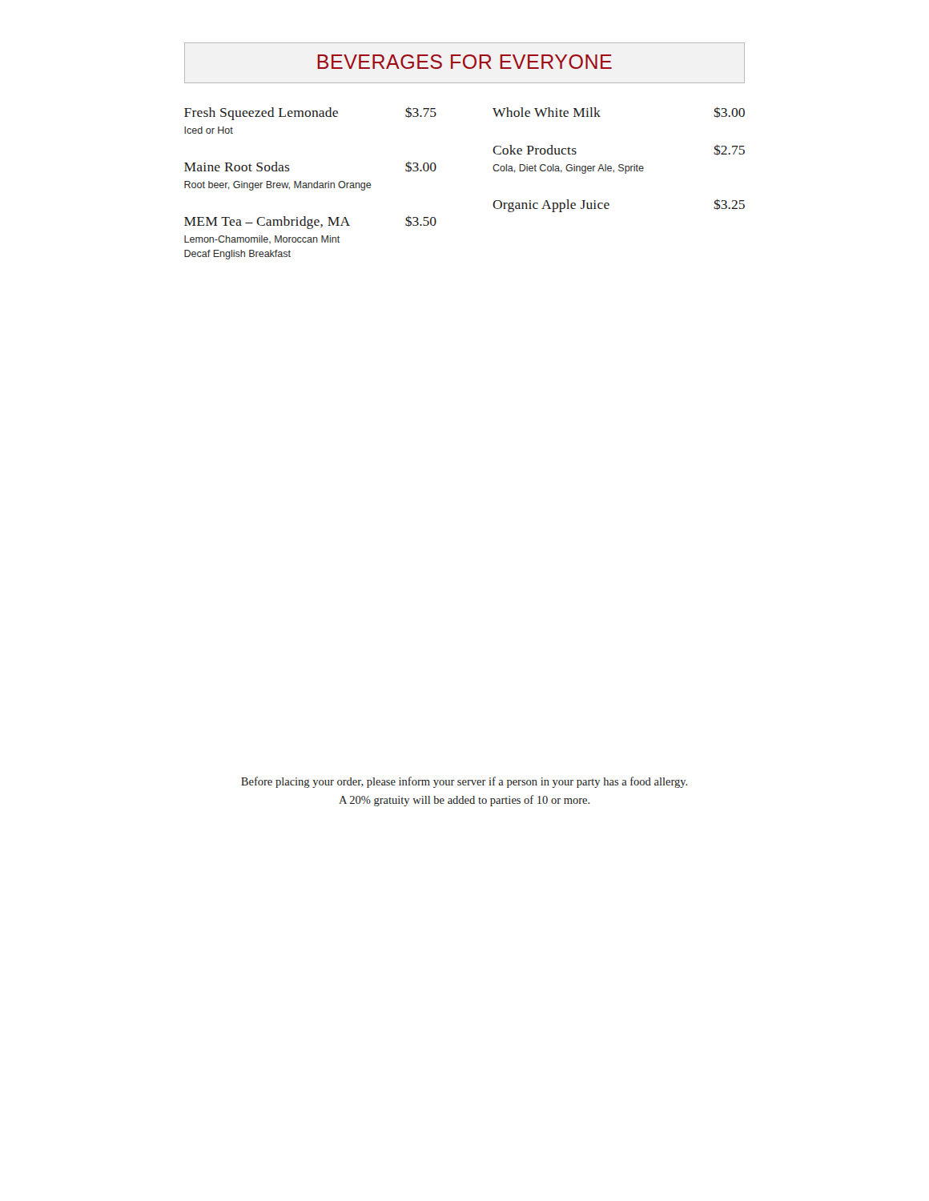BEVERAGES FOR EVERYONE
Fresh Squeezed Lemonade $3.75
Iced or Hot
Maine Root Sodas $3.00
Root beer, Ginger Brew, Mandarin Orange
MEM Tea – Cambridge, MA $3.50
Lemon-Chamomile, Moroccan Mint
Decaf English Breakfast
Whole White Milk $3.00
Coke Products $2.75
Cola, Diet Cola, Ginger Ale, Sprite
Organic Apple Juice $3.25
Before placing your order, please inform your server if a person in your party has a food allergy.
A 20% gratuity will be added to parties of 10 or more.